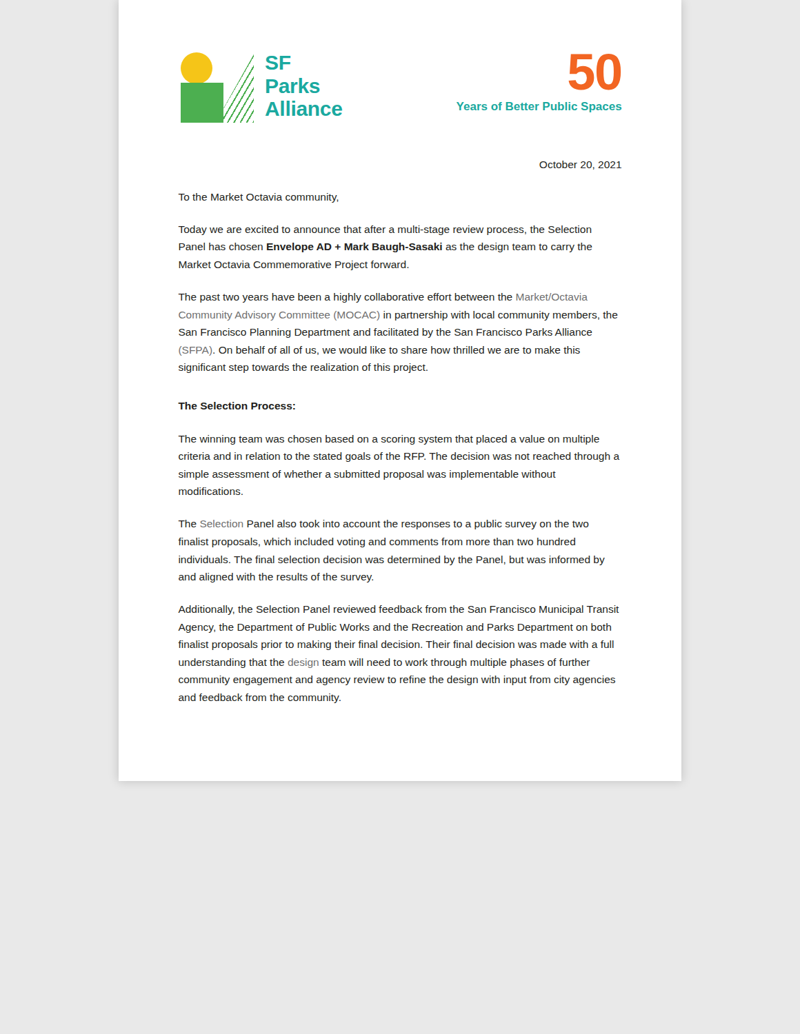SF Parks Alliance
50
Years of Better Public Spaces
October 20, 2021
To the Market Octavia community,
Today we are excited to announce that after a multi-stage review process, the Selection Panel has chosen Envelope AD + Mark Baugh-Sasaki as the design team to carry the Market Octavia Commemorative Project forward.
The past two years have been a highly collaborative effort between the Market/Octavia Community Advisory Committee (MOCAC) in partnership with local community members, the San Francisco Planning Department and facilitated by the San Francisco Parks Alliance (SFPA). On behalf of all of us, we would like to share how thrilled we are to make this significant step towards the realization of this project.
The Selection Process:
The winning team was chosen based on a scoring system that placed a value on multiple criteria and in relation to the stated goals of the RFP. The decision was not reached through a simple assessment of whether a submitted proposal was implementable without modifications.
The Selection Panel also took into account the responses to a public survey on the two finalist proposals, which included voting and comments from more than two hundred individuals. The final selection decision was determined by the Panel, but was informed by and aligned with the results of the survey.
Additionally, the Selection Panel reviewed feedback from the San Francisco Municipal Transit Agency, the Department of Public Works and the Recreation and Parks Department on both finalist proposals prior to making their final decision. Their final decision was made with a full understanding that the design team will need to work through multiple phases of further community engagement and agency review to refine the design with input from city agencies and feedback from the community.